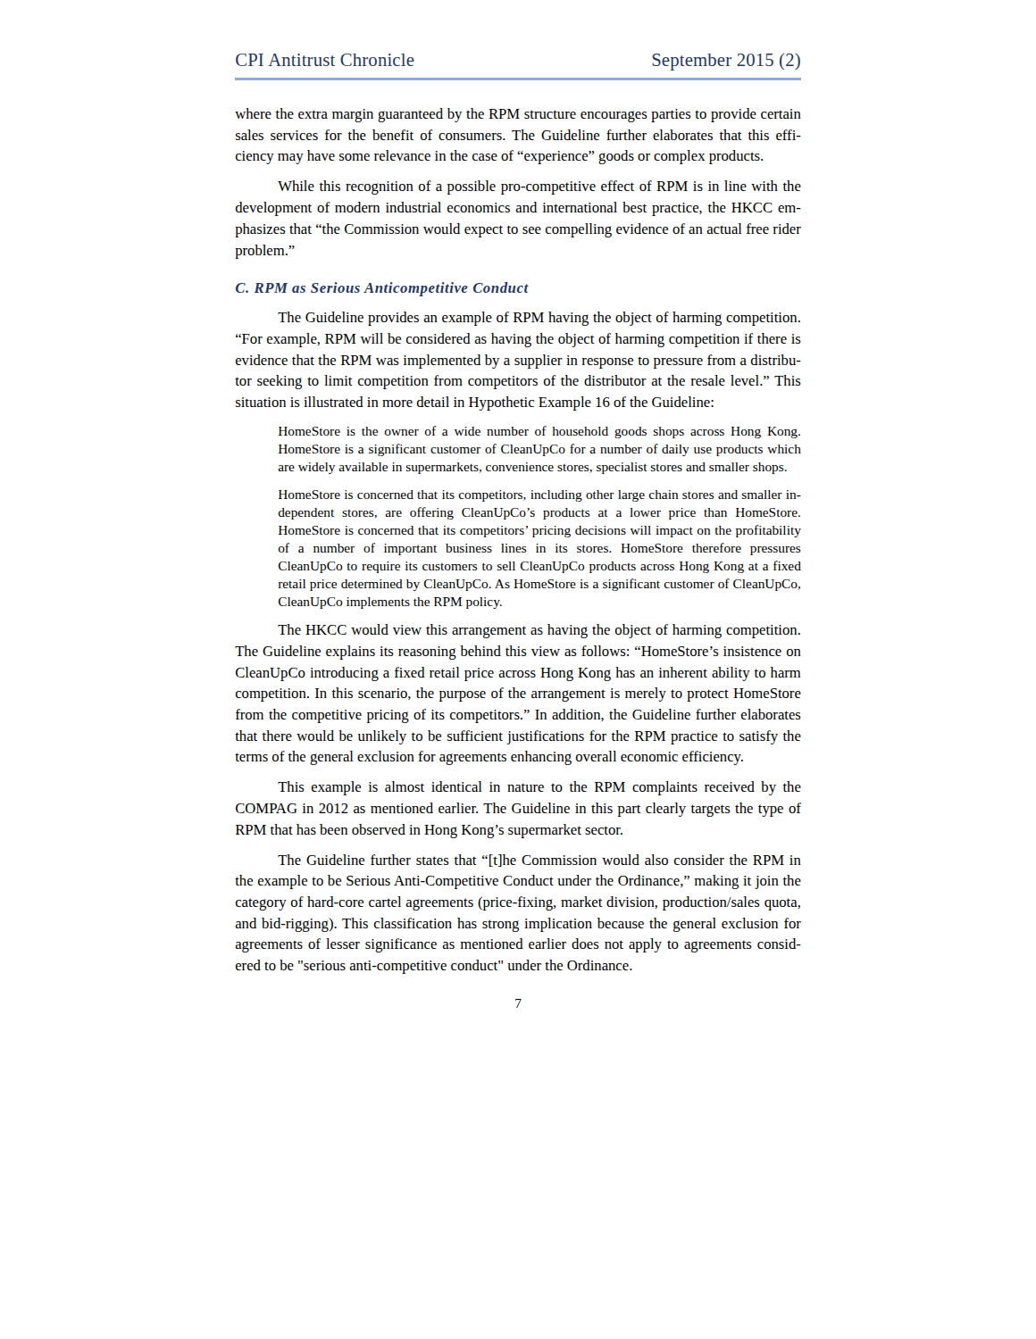CPI Antitrust Chronicle
September 2015 (2)
where the extra margin guaranteed by the RPM structure encourages parties to provide certain sales services for the benefit of consumers. The Guideline further elaborates that this efficiency may have some relevance in the case of “experience” goods or complex products.
While this recognition of a possible pro-competitive effect of RPM is in line with the development of modern industrial economics and international best practice, the HKCC emphasizes that “the Commission would expect to see compelling evidence of an actual free rider problem.”
C. RPM as Serious Anticompetitive Conduct
The Guideline provides an example of RPM having the object of harming competition. “For example, RPM will be considered as having the object of harming competition if there is evidence that the RPM was implemented by a supplier in response to pressure from a distributor seeking to limit competition from competitors of the distributor at the resale level.” This situation is illustrated in more detail in Hypothetic Example 16 of the Guideline:
HomeStore is the owner of a wide number of household goods shops across Hong Kong. HomeStore is a significant customer of CleanUpCo for a number of daily use products which are widely available in supermarkets, convenience stores, specialist stores and smaller shops.
HomeStore is concerned that its competitors, including other large chain stores and smaller independent stores, are offering CleanUpCo’s products at a lower price than HomeStore. HomeStore is concerned that its competitors’ pricing decisions will impact on the profitability of a number of important business lines in its stores. HomeStore therefore pressures CleanUpCo to require its customers to sell CleanUpCo products across Hong Kong at a fixed retail price determined by CleanUpCo. As HomeStore is a significant customer of CleanUpCo, CleanUpCo implements the RPM policy.
The HKCC would view this arrangement as having the object of harming competition. The Guideline explains its reasoning behind this view as follows: “HomeStore’s insistence on CleanUpCo introducing a fixed retail price across Hong Kong has an inherent ability to harm competition. In this scenario, the purpose of the arrangement is merely to protect HomeStore from the competitive pricing of its competitors.” In addition, the Guideline further elaborates that there would be unlikely to be sufficient justifications for the RPM practice to satisfy the terms of the general exclusion for agreements enhancing overall economic efficiency.
This example is almost identical in nature to the RPM complaints received by the COMPAG in 2012 as mentioned earlier. The Guideline in this part clearly targets the type of RPM that has been observed in Hong Kong’s supermarket sector.
The Guideline further states that “[t]he Commission would also consider the RPM in the example to be Serious Anti-Competitive Conduct under the Ordinance,” making it join the category of hard-core cartel agreements (price-fixing, market division, production/sales quota, and bid-rigging). This classification has strong implication because the general exclusion for agreements of lesser significance as mentioned earlier does not apply to agreements considered to be "serious anti-competitive conduct" under the Ordinance.
7